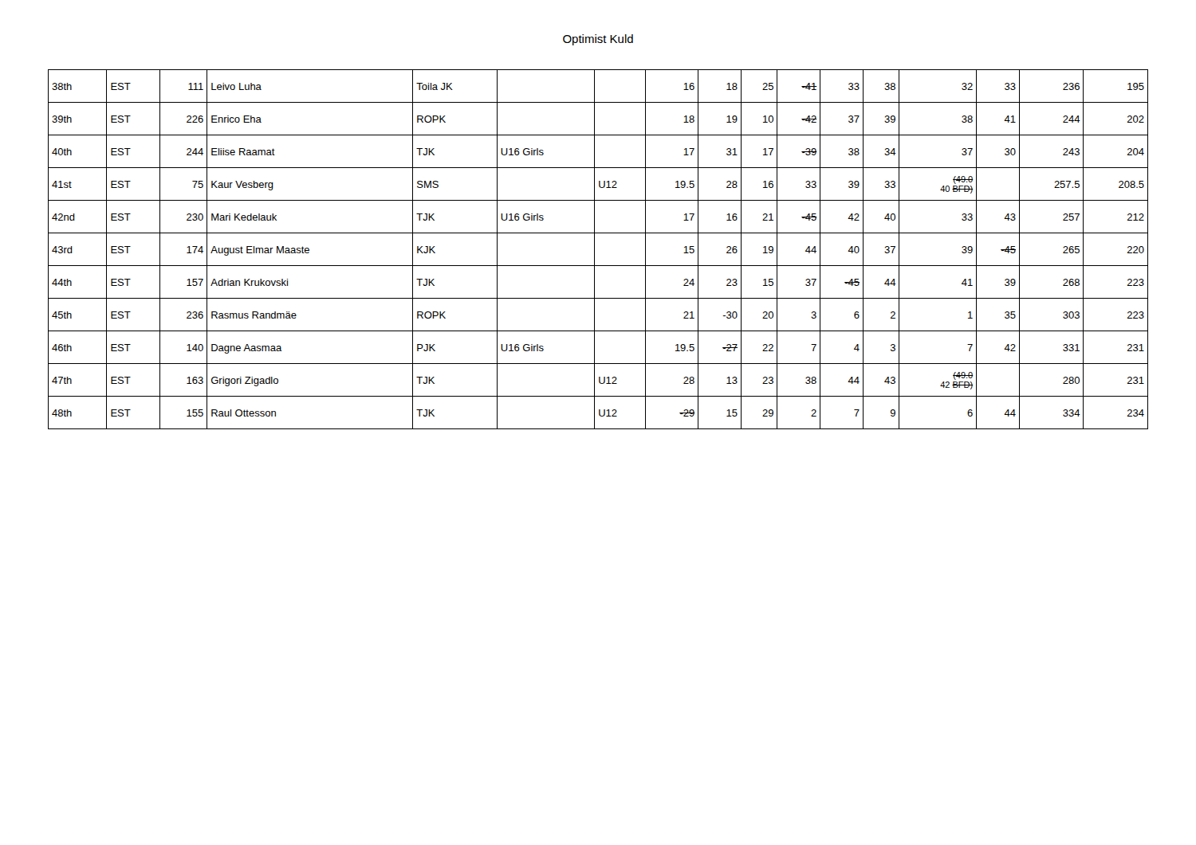Optimist Kuld
| 38th | EST | 111 | Leivo Luha | Toila JK | | | 16 | 18 | 25 | -41 | 33 | 38 | 32 | 33 | 236 | 195 |
| 39th | EST | 226 | Enrico Eha | ROPK | | | 18 | 19 | 10 | -42 | 37 | 39 | 38 | 41 | 244 | 202 |
| 40th | EST | 244 | Eliise Raamat | TJK | U16 Girls | | 17 | 31 | 17 | -39 | 38 | 34 | 37 | 30 | 243 | 204 |
| 41st | EST | 75 | Kaur Vesberg | SMS | | U12 | 19.5 | 28 | 16 | 33 | 39 | 33 | (49.0 40 BFD) | | 257.5 | 208.5 |
| 42nd | EST | 230 | Mari Kedelauk | TJK | U16 Girls | | 17 | 16 | 21 | -45 | 42 | 40 | 33 | 43 | 257 | 212 |
| 43rd | EST | 174 | August Elmar Maaste | KJK | | | 15 | 26 | 19 | 44 | 40 | 37 | 39 | -45 | 265 | 220 |
| 44th | EST | 157 | Adrian Krukovski | TJK | | | 24 | 23 | 15 | 37 | -45 | 44 | 41 | 39 | 268 | 223 |
| 45th | EST | 236 | Rasmus Randmäe | ROPK | | | 21 | -30 | 20 | 3 | 6 | 2 | 1 | 35 | 303 | 223 |
| 46th | EST | 140 | Dagne Aasmaa | PJK | U16 Girls | | 19.5 | -27 | 22 | 7 | 4 | 3 | 7 | 42 | 331 | 231 |
| 47th | EST | 163 | Grigori Zigadlo | TJK | | U12 | 28 | 13 | 23 | 38 | 44 | 43 | (49.0 42 BFD) | | 280 | 231 |
| 48th | EST | 155 | Raul Ottesson | TJK | | U12 | -29 | 15 | 29 | 2 | 7 | 9 | 6 | 44 | 334 | 234 |